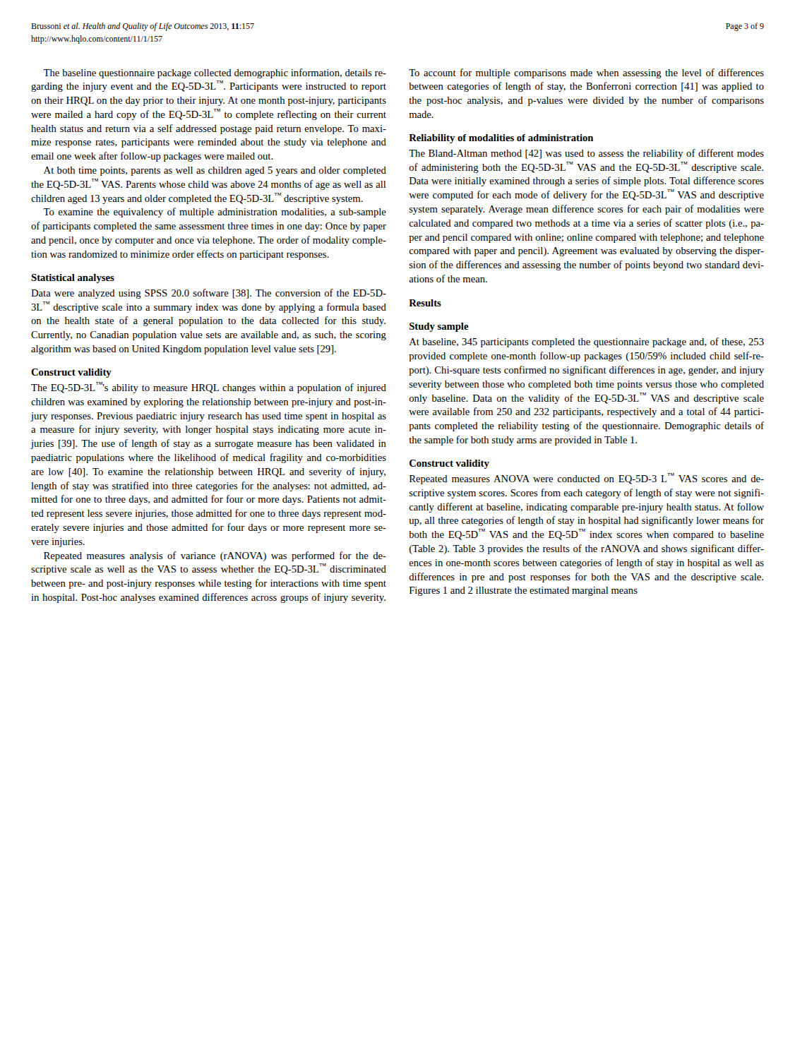Brussoni et al. Health and Quality of Life Outcomes 2013, 11:157 http://www.hqlo.com/content/11/1/157
Page 3 of 9
The baseline questionnaire package collected demographic information, details regarding the injury event and the EQ-5D-3L™. Participants were instructed to report on their HRQL on the day prior to their injury. At one month post-injury, participants were mailed a hard copy of the EQ-5D-3L™ to complete reflecting on their current health status and return via a self addressed postage paid return envelope. To maximize response rates, participants were reminded about the study via telephone and email one week after follow-up packages were mailed out.
At both time points, parents as well as children aged 5 years and older completed the EQ-5D-3L™ VAS. Parents whose child was above 24 months of age as well as all children aged 13 years and older completed the EQ-5D-3L™ descriptive system.
To examine the equivalency of multiple administration modalities, a sub-sample of participants completed the same assessment three times in one day: Once by paper and pencil, once by computer and once via telephone. The order of modality completion was randomized to minimize order effects on participant responses.
Statistical analyses
Data were analyzed using SPSS 20.0 software [38]. The conversion of the ED-5D-3L™ descriptive scale into a summary index was done by applying a formula based on the health state of a general population to the data collected for this study. Currently, no Canadian population value sets are available and, as such, the scoring algorithm was based on United Kingdom population level value sets [29].
Construct validity
The EQ-5D-3L™'s ability to measure HRQL changes within a population of injured children was examined by exploring the relationship between pre-injury and post-injury responses. Previous paediatric injury research has used time spent in hospital as a measure for injury severity, with longer hospital stays indicating more acute injuries [39]. The use of length of stay as a surrogate measure has been validated in paediatric populations where the likelihood of medical fragility and co-morbidities are low [40]. To examine the relationship between HRQL and severity of injury, length of stay was stratified into three categories for the analyses: not admitted, admitted for one to three days, and admitted for four or more days. Patients not admitted represent less severe injuries, those admitted for one to three days represent moderately severe injuries and those admitted for four days or more represent more severe injuries.
Repeated measures analysis of variance (rANOVA) was performed for the descriptive scale as well as the VAS to assess whether the EQ-5D-3L™ discriminated between pre- and post-injury responses while testing for interactions with time spent in hospital. Post-hoc analyses examined differences across groups of injury severity. To account for multiple comparisons made when assessing the level of differences between categories of length of stay, the Bonferroni correction [41] was applied to the post-hoc analysis, and p-values were divided by the number of comparisons made.
Reliability of modalities of administration
The Bland-Altman method [42] was used to assess the reliability of different modes of administering both the EQ-5D-3L™ VAS and the EQ-5D-3L™ descriptive scale. Data were initially examined through a series of simple plots. Total difference scores were computed for each mode of delivery for the EQ-5D-3L™ VAS and descriptive system separately. Average mean difference scores for each pair of modalities were calculated and compared two methods at a time via a series of scatter plots (i.e., paper and pencil compared with online; online compared with telephone; and telephone compared with paper and pencil). Agreement was evaluated by observing the dispersion of the differences and assessing the number of points beyond two standard deviations of the mean.
Results
Study sample
At baseline, 345 participants completed the questionnaire package and, of these, 253 provided complete one-month follow-up packages (150/59% included child self-report). Chi-square tests confirmed no significant differences in age, gender, and injury severity between those who completed both time points versus those who completed only baseline. Data on the validity of the EQ-5D-3L™ VAS and descriptive scale were available from 250 and 232 participants, respectively and a total of 44 participants completed the reliability testing of the questionnaire. Demographic details of the sample for both study arms are provided in Table 1.
Construct validity
Repeated measures ANOVA were conducted on EQ-5D-3 L™ VAS scores and descriptive system scores. Scores from each category of length of stay were not significantly different at baseline, indicating comparable pre-injury health status. At follow up, all three categories of length of stay in hospital had significantly lower means for both the EQ-5D™ VAS and the EQ-5D™ index scores when compared to baseline (Table 2). Table 3 provides the results of the rANOVA and shows significant differences in one-month scores between categories of length of stay in hospital as well as differences in pre and post responses for both the VAS and the descriptive scale. Figures 1 and 2 illustrate the estimated marginal means